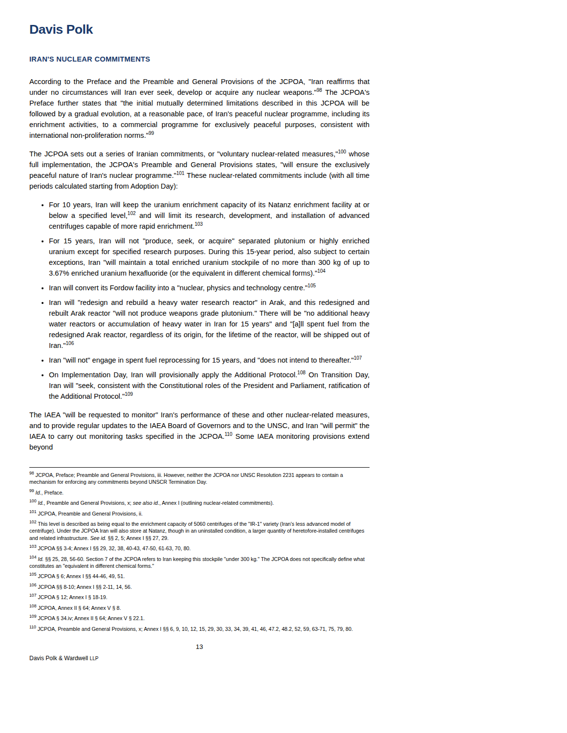Davis Polk
IRAN'S NUCLEAR COMMITMENTS
According to the Preface and the Preamble and General Provisions of the JCPOA, "Iran reaffirms that under no circumstances will Iran ever seek, develop or acquire any nuclear weapons."98 The JCPOA's Preface further states that "the initial mutually determined limitations described in this JCPOA will be followed by a gradual evolution, at a reasonable pace, of Iran's peaceful nuclear programme, including its enrichment activities, to a commercial programme for exclusively peaceful purposes, consistent with international non-proliferation norms."99
The JCPOA sets out a series of Iranian commitments, or "voluntary nuclear-related measures,"100 whose full implementation, the JCPOA's Preamble and General Provisions states, "will ensure the exclusively peaceful nature of Iran's nuclear programme."101 These nuclear-related commitments include (with all time periods calculated starting from Adoption Day):
For 10 years, Iran will keep the uranium enrichment capacity of its Natanz enrichment facility at or below a specified level,102 and will limit its research, development, and installation of advanced centrifuges capable of more rapid enrichment.103
For 15 years, Iran will not "produce, seek, or acquire" separated plutonium or highly enriched uranium except for specified research purposes. During this 15-year period, also subject to certain exceptions, Iran "will maintain a total enriched uranium stockpile of no more than 300 kg of up to 3.67% enriched uranium hexafluoride (or the equivalent in different chemical forms)."104
Iran will convert its Fordow facility into a "nuclear, physics and technology centre."105
Iran will "redesign and rebuild a heavy water research reactor" in Arak, and this redesigned and rebuilt Arak reactor "will not produce weapons grade plutonium." There will be "no additional heavy water reactors or accumulation of heavy water in Iran for 15 years" and "[a]ll spent fuel from the redesigned Arak reactor, regardless of its origin, for the lifetime of the reactor, will be shipped out of Iran."106
Iran "will not" engage in spent fuel reprocessing for 15 years, and "does not intend to thereafter."107
On Implementation Day, Iran will provisionally apply the Additional Protocol.108 On Transition Day, Iran will "seek, consistent with the Constitutional roles of the President and Parliament, ratification of the Additional Protocol."109
The IAEA "will be requested to monitor" Iran's performance of these and other nuclear-related measures, and to provide regular updates to the IAEA Board of Governors and to the UNSC, and Iran "will permit" the IAEA to carry out monitoring tasks specified in the JCPOA.110 Some IAEA monitoring provisions extend beyond
98 JCPOA, Preface; Preamble and General Provisions, iii. However, neither the JCPOA nor UNSC Resolution 2231 appears to contain a mechanism for enforcing any commitments beyond UNSCR Termination Day.
99 Id., Preface.
100 Id., Preamble and General Provisions, x; see also id., Annex I (outlining nuclear-related commitments).
101 JCPOA, Preamble and General Provisions, ii.
102 This level is described as being equal to the enrichment capacity of 5060 centrifuges of the "IR-1" variety (Iran's less advanced model of centrifuge). Under the JCPOA Iran will also store at Natanz, though in an uninstalled condition, a larger quantity of heretofore-installed centrifuges and related infrastructure. See id. §§ 2, 5; Annex I §§ 27, 29.
103 JCPOA §§ 3-4; Annex I §§ 29, 32, 38, 40-43, 47-50, 61-63, 70, 80.
104 Id. §§ 25, 28, 56-60. Section 7 of the JCPOA refers to Iran keeping this stockpile "under 300 kg." The JCPOA does not specifically define what constitutes an "equivalent in different chemical forms."
105 JCPOA § 6; Annex I §§ 44-46, 49, 51.
106 JCPOA §§ 8-10; Annex I §§ 2-11, 14, 56.
107 JCPOA § 12; Annex I § 18-19.
108 JCPOA, Annex II § 64; Annex V § 8.
109 JCPOA § 34.iv; Annex II § 64; Annex V § 22.1.
110 JCPOA, Preamble and General Provisions, x; Annex I §§ 6, 9, 10, 12, 15, 29, 30, 33, 34, 39, 41, 46, 47.2, 48.2, 52, 59, 63-71, 75, 79, 80.
13
Davis Polk & Wardwell LLP